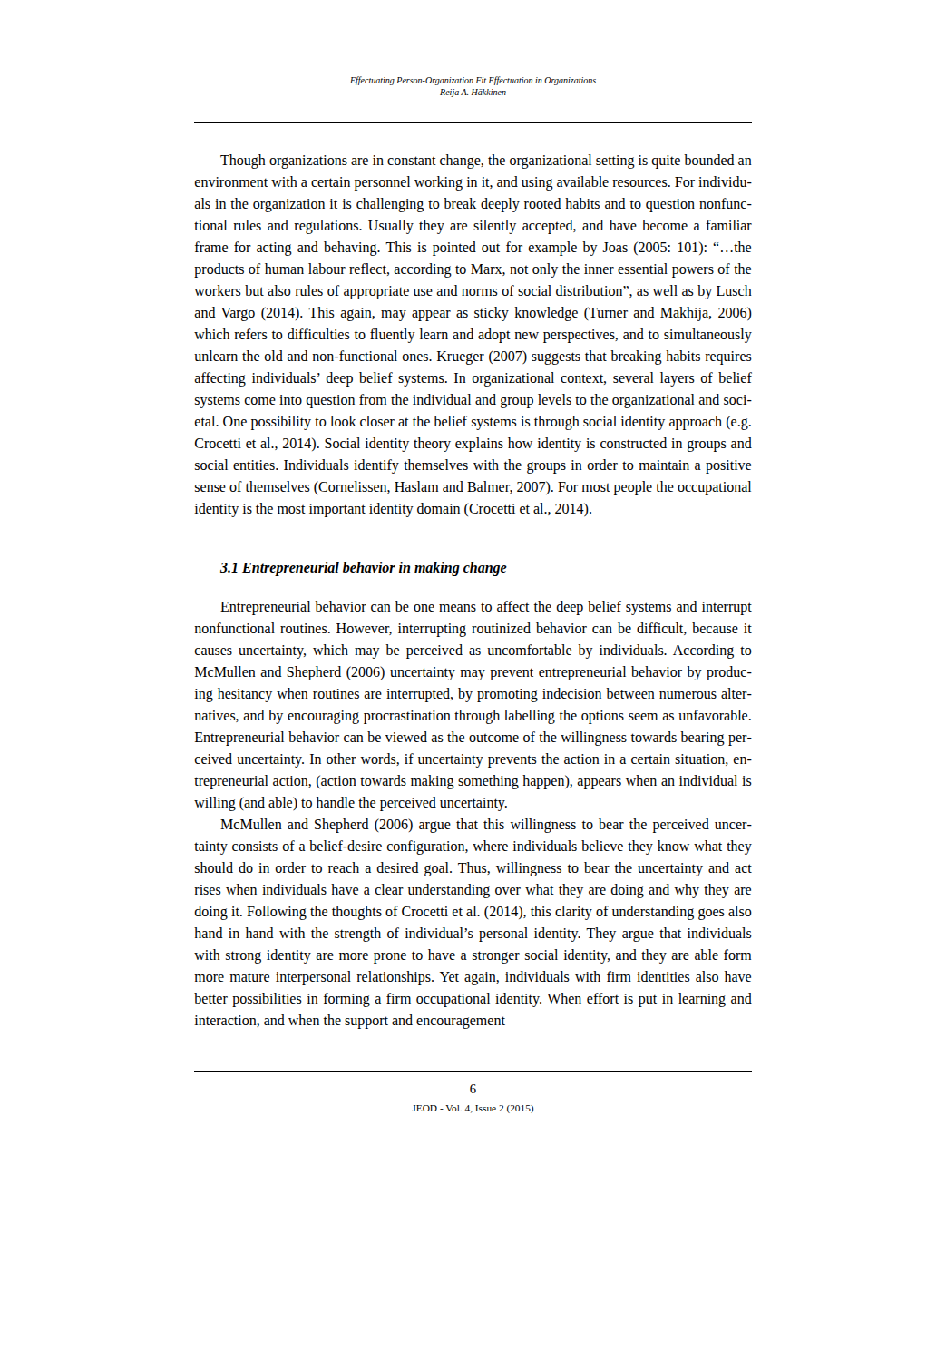Effectuating Person-Organization Fit Effectuation in Organizations
Reija A. Häkkinen
Though organizations are in constant change, the organizational setting is quite bounded an environment with a certain personnel working in it, and using available resources. For individuals in the organization it is challenging to break deeply rooted habits and to question nonfunctional rules and regulations. Usually they are silently accepted, and have become a familiar frame for acting and behaving. This is pointed out for example by Joas (2005: 101): “…the products of human labour reflect, according to Marx, not only the inner essential powers of the workers but also rules of appropriate use and norms of social distribution”, as well as by Lusch and Vargo (2014). This again, may appear as sticky knowledge (Turner and Makhija, 2006) which refers to difficulties to fluently learn and adopt new perspectives, and to simultaneously unlearn the old and non-functional ones. Krueger (2007) suggests that breaking habits requires affecting individuals’ deep belief systems. In organizational context, several layers of belief systems come into question from the individual and group levels to the organizational and societal. One possibility to look closer at the belief systems is through social identity approach (e.g. Crocetti et al., 2014). Social identity theory explains how identity is constructed in groups and social entities. Individuals identify themselves with the groups in order to maintain a positive sense of themselves (Cornelissen, Haslam and Balmer, 2007). For most people the occupational identity is the most important identity domain (Crocetti et al., 2014).
3.1 Entrepreneurial behavior in making change
Entrepreneurial behavior can be one means to affect the deep belief systems and interrupt nonfunctional routines. However, interrupting routinized behavior can be difficult, because it causes uncertainty, which may be perceived as uncomfortable by individuals. According to McMullen and Shepherd (2006) uncertainty may prevent entrepreneurial behavior by producing hesitancy when routines are interrupted, by promoting indecision between numerous alternatives, and by encouraging procrastination through labelling the options seem as unfavorable. Entrepreneurial behavior can be viewed as the outcome of the willingness towards bearing perceived uncertainty. In other words, if uncertainty prevents the action in a certain situation, entrepreneurial action, (action towards making something happen), appears when an individual is willing (and able) to handle the perceived uncertainty.
McMullen and Shepherd (2006) argue that this willingness to bear the perceived uncertainty consists of a belief-desire configuration, where individuals believe they know what they should do in order to reach a desired goal. Thus, willingness to bear the uncertainty and act rises when individuals have a clear understanding over what they are doing and why they are doing it. Following the thoughts of Crocetti et al. (2014), this clarity of understanding goes also hand in hand with the strength of individual’s personal identity. They argue that individuals with strong identity are more prone to have a stronger social identity, and they are able form more mature interpersonal relationships. Yet again, individuals with firm identities also have better possibilities in forming a firm occupational identity. When effort is put in learning and interaction, and when the support and encouragement
6
JEOD - Vol. 4, Issue 2 (2015)